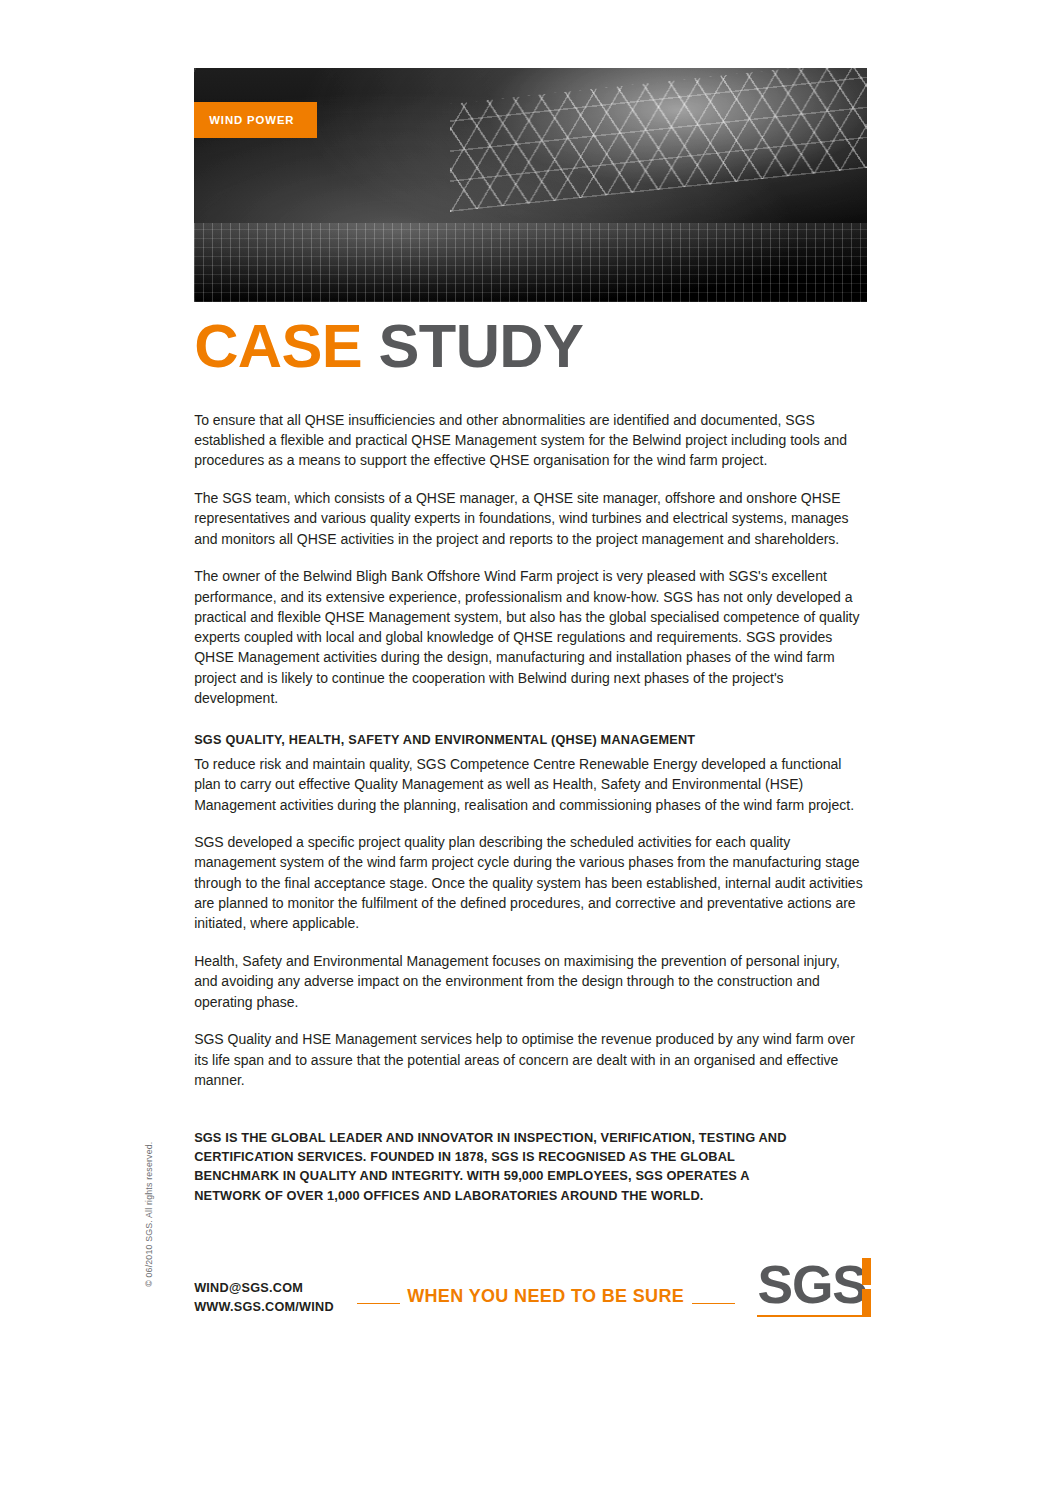Wind Power
Case Study
To ensure that all QHSE insufficiencies and other abnormalities are identified and documented, SGS established a flexible and practical QHSE Management system for the Belwind project including tools and procedures as a means to support the effective QHSE organisation for the wind farm project.
The SGS team, which consists of a QHSE manager, a QHSE site manager, offshore and onshore QHSE representatives and various quality experts in foundations, wind turbines and electrical systems, manages and monitors all QHSE activities in the project and reports to the project management and shareholders.
The owner of the Belwind Bligh Bank Offshore Wind Farm project is very pleased with SGS's excellent performance, and its extensive experience, professionalism and know-how. SGS has not only developed a practical and flexible QHSE Management system, but also has the global specialised competence of quality experts coupled with local and global knowledge of QHSE regulations and requirements. SGS provides QHSE Management activities during the design, manufacturing and installation phases of the wind farm project and is likely to continue the cooperation with Belwind during next phases of the project's development.
SGS Quality, Health, Safety and Environmental (QHSE) Management
To reduce risk and maintain quality, SGS Competence Centre Renewable Energy developed a functional plan to carry out effective Quality Management as well as Health, Safety and Environmental (HSE) Management activities during the planning, realisation and commissioning phases of the wind farm project.
SGS developed a specific project quality plan describing the scheduled activities for each quality management system of the wind farm project cycle during the various phases from the manufacturing stage through to the final acceptance stage. Once the quality system has been established, internal audit activities are planned to monitor the fulfilment of the defined procedures, and corrective and preventative actions are initiated, where applicable.
Health, Safety and Environmental Management focuses on maximising the prevention of personal injury, and avoiding any adverse impact on the environment from the design through to the construction and operating phase.
SGS Quality and HSE Management services help to optimise the revenue produced by any wind farm over its life span and to assure that the potential areas of concern are dealt with in an organised and effective manner.
SGS is the global leader and innovator in inspection, verification, testing and certification services. Founded in 1878, SGS is recognised as the global benchmark in quality and integrity. With 59,000 employees, SGS operates a network of over 1,000 offices and laboratories around the world.
© 06/2010 SGS. All rights reserved.
WIND@SGS.COM
WWW.SGS.COM/WIND
When you need to be sure
SGS